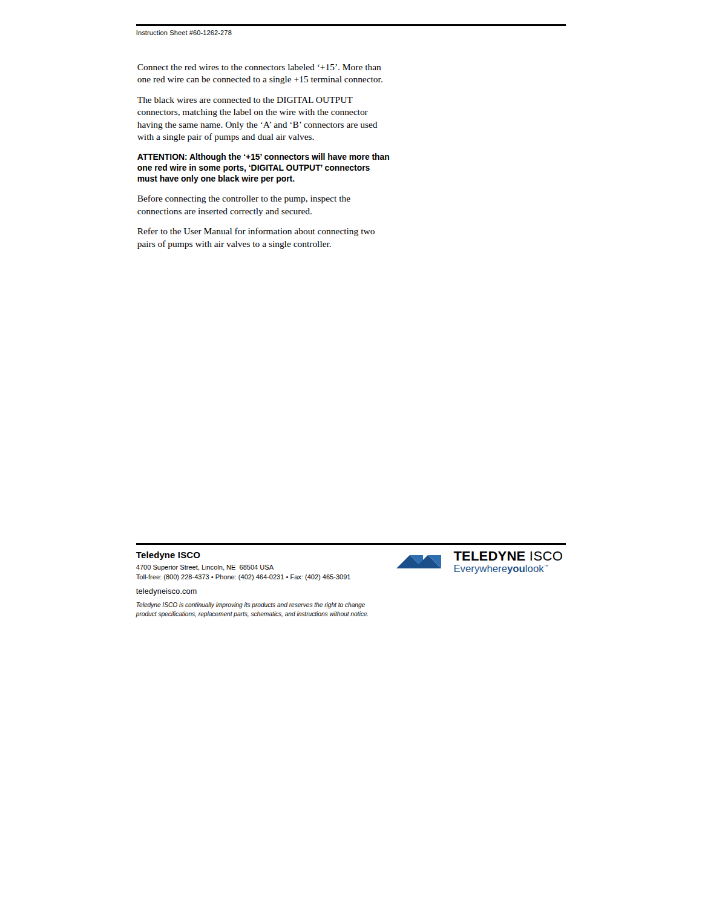Instruction Sheet #60-1262-278
Connect the red wires to the connectors labeled ‘+15’. More than one red wire can be connected to a single +15 terminal connector.
The black wires are connected to the DIGITAL OUTPUT connectors, matching the label on the wire with the connector having the same name. Only the ‘A’ and ‘B’ connectors are used with a single pair of pumps and dual air valves.
ATTENTION: Although the ‘+15’ connectors will have more than one red wire in some ports, ‘DIGITAL OUTPUT’ connectors must have only one black wire per port.
Before connecting the controller to the pump, inspect the connections are inserted correctly and secured.
Refer to the User Manual for information about connecting two pairs of pumps with air valves to a single controller.
Teledyne ISCO
4700 Superior Street, Lincoln, NE 68504 USA
Toll-free: (800) 228-4373 • Phone: (402) 464-0231 • Fax: (402) 465-3091
teledyneisco.com
Teledyne ISCO is continually improving its products and reserves the right to change product specifications, replacement parts, schematics, and instructions without notice.
TELEDYNE ISCO
Everywhereyoulook™